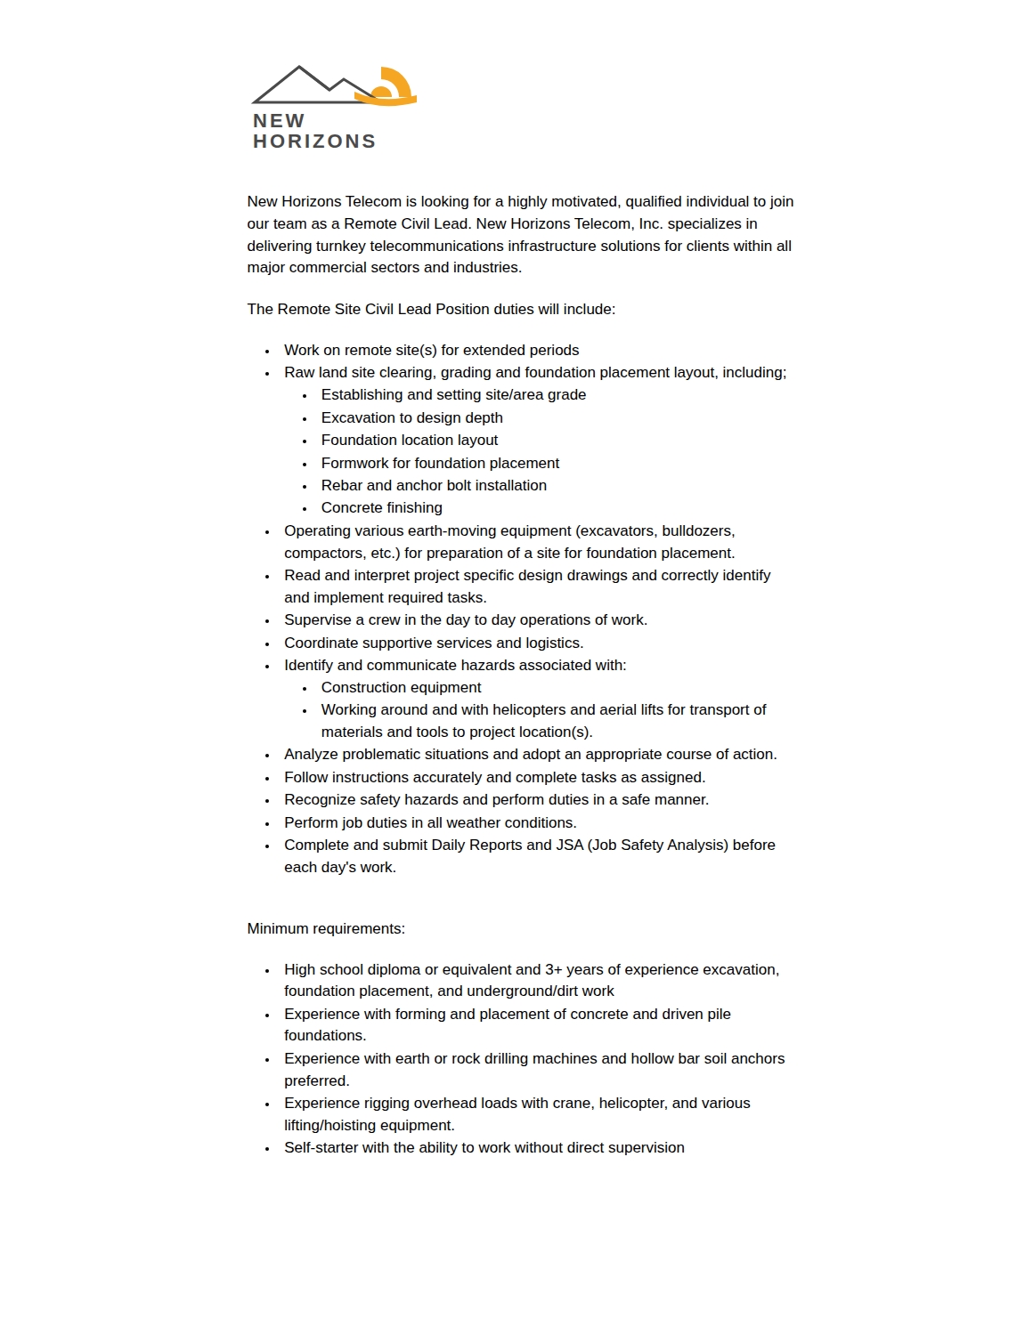NEW HORIZONS
New Horizons Telecom is looking for a highly motivated, qualified individual to join our team as a Remote Civil Lead. New Horizons Telecom, Inc. specializes in delivering turnkey telecommunications infrastructure solutions for clients within all major commercial sectors and industries.
The Remote Site Civil Lead Position duties will include:
Work on remote site(s) for extended periods
Raw land site clearing, grading and foundation placement layout, including;
Establishing and setting site/area grade
Excavation to design depth
Foundation location layout
Formwork for foundation placement
Rebar and anchor bolt installation
Concrete finishing
Operating various earth-moving equipment (excavators, bulldozers, compactors, etc.) for preparation of a site for foundation placement.
Read and interpret project specific design drawings and correctly identify and implement required tasks.
Supervise a crew in the day to day operations of work.
Coordinate supportive services and logistics.
Identify and communicate hazards associated with:
Construction equipment
Working around and with helicopters and aerial lifts for transport of materials and tools to project location(s).
Analyze problematic situations and adopt an appropriate course of action.
Follow instructions accurately and complete tasks as assigned.
Recognize safety hazards and perform duties in a safe manner.
Perform job duties in all weather conditions.
Complete and submit Daily Reports and JSA (Job Safety Analysis) before each day's work.
Minimum requirements:
High school diploma or equivalent and 3+ years of experience excavation, foundation placement, and underground/dirt work
Experience with forming and placement of concrete and driven pile foundations.
Experience with earth or rock drilling machines and hollow bar soil anchors preferred.
Experience rigging overhead loads with crane, helicopter, and various lifting/hoisting equipment.
Self-starter with the ability to work without direct supervision